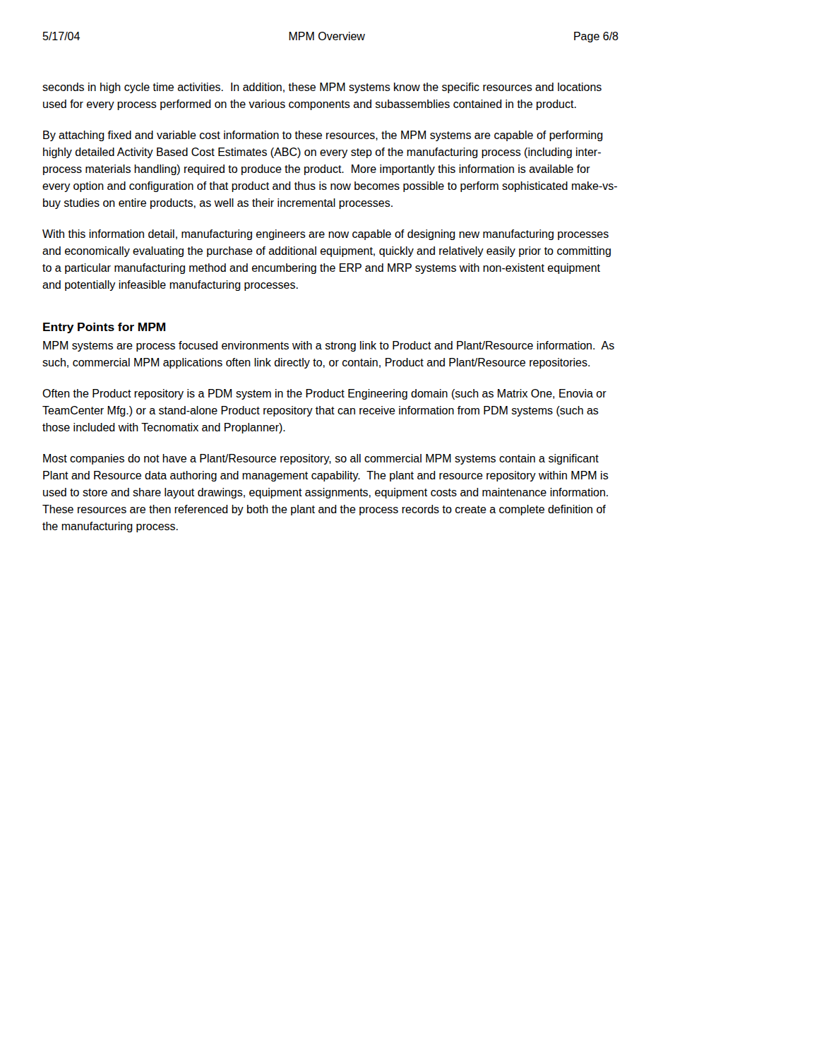5/17/04 MPM Overview Page 6/8
seconds in high cycle time activities. In addition, these MPM systems know the specific resources and locations used for every process performed on the various components and subassemblies contained in the product.
By attaching fixed and variable cost information to these resources, the MPM systems are capable of performing highly detailed Activity Based Cost Estimates (ABC) on every step of the manufacturing process (including inter-process materials handling) required to produce the product. More importantly this information is available for every option and configuration of that product and thus is now becomes possible to perform sophisticated make-vs-buy studies on entire products, as well as their incremental processes.
With this information detail, manufacturing engineers are now capable of designing new manufacturing processes and economically evaluating the purchase of additional equipment, quickly and relatively easily prior to committing to a particular manufacturing method and encumbering the ERP and MRP systems with non-existent equipment and potentially infeasible manufacturing processes.
Entry Points for MPM
MPM systems are process focused environments with a strong link to Product and Plant/Resource information. As such, commercial MPM applications often link directly to, or contain, Product and Plant/Resource repositories.
Often the Product repository is a PDM system in the Product Engineering domain (such as Matrix One, Enovia or TeamCenter Mfg.) or a stand-alone Product repository that can receive information from PDM systems (such as those included with Tecnomatix and Proplanner).
Most companies do not have a Plant/Resource repository, so all commercial MPM systems contain a significant Plant and Resource data authoring and management capability. The plant and resource repository within MPM is used to store and share layout drawings, equipment assignments, equipment costs and maintenance information. These resources are then referenced by both the plant and the process records to create a complete definition of the manufacturing process.